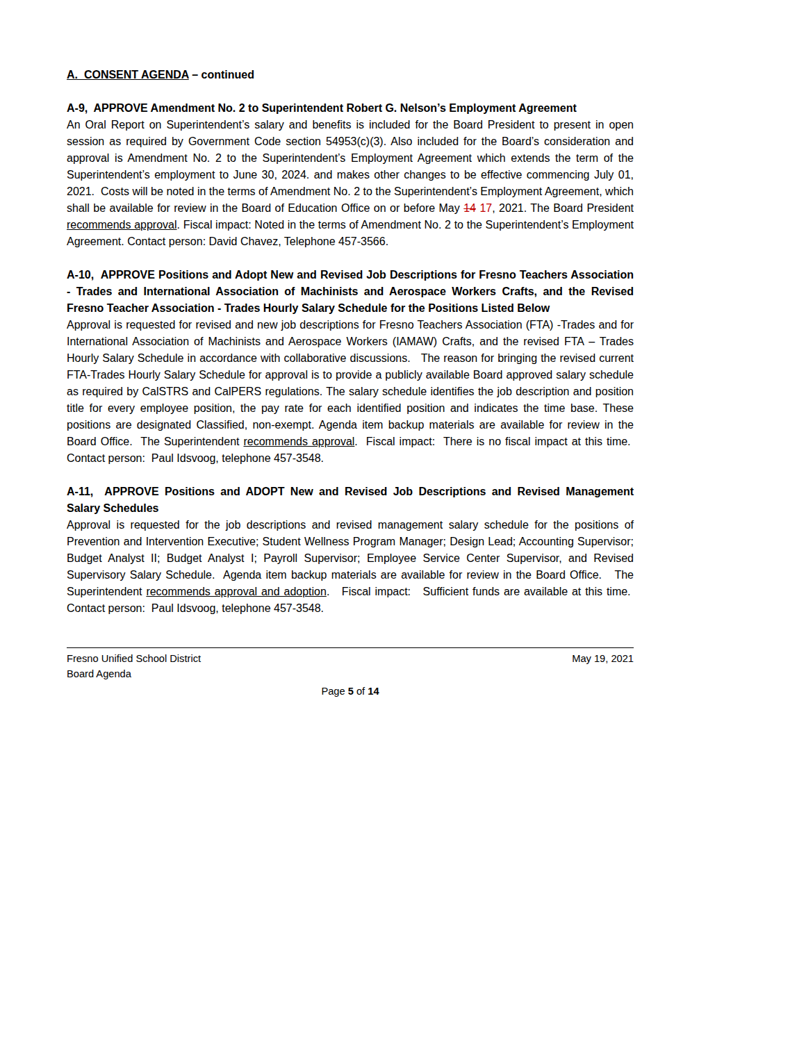A. CONSENT AGENDA – continued
A-9, APPROVE Amendment No. 2 to Superintendent Robert G. Nelson’s Employment Agreement
An Oral Report on Superintendent’s salary and benefits is included for the Board President to present in open session as required by Government Code section 54953(c)(3). Also included for the Board’s consideration and approval is Amendment No. 2 to the Superintendent’s Employment Agreement which extends the term of the Superintendent’s employment to June 30, 2024. and makes other changes to be effective commencing July 01, 2021. Costs will be noted in the terms of Amendment No. 2 to the Superintendent’s Employment Agreement, which shall be available for review in the Board of Education Office on or before May 14 17, 2021. The Board President recommends approval. Fiscal impact: Noted in the terms of Amendment No. 2 to the Superintendent’s Employment Agreement. Contact person: David Chavez, Telephone 457-3566.
A-10, APPROVE Positions and Adopt New and Revised Job Descriptions for Fresno Teachers Association - Trades and International Association of Machinists and Aerospace Workers Crafts, and the Revised Fresno Teacher Association - Trades Hourly Salary Schedule for the Positions Listed Below
Approval is requested for revised and new job descriptions for Fresno Teachers Association (FTA) -Trades and for International Association of Machinists and Aerospace Workers (IAMAW) Crafts, and the revised FTA – Trades Hourly Salary Schedule in accordance with collaborative discussions. The reason for bringing the revised current FTA-Trades Hourly Salary Schedule for approval is to provide a publicly available Board approved salary schedule as required by CalSTRS and CalPERS regulations. The salary schedule identifies the job description and position title for every employee position, the pay rate for each identified position and indicates the time base. These positions are designated Classified, non-exempt. Agenda item backup materials are available for review in the Board Office. The Superintendent recommends approval. Fiscal impact: There is no fiscal impact at this time. Contact person: Paul Idsvoog, telephone 457-3548.
A-11, APPROVE Positions and ADOPT New and Revised Job Descriptions and Revised Management Salary Schedules
Approval is requested for the job descriptions and revised management salary schedule for the positions of Prevention and Intervention Executive; Student Wellness Program Manager; Design Lead; Accounting Supervisor; Budget Analyst II; Budget Analyst I; Payroll Supervisor; Employee Service Center Supervisor, and Revised Supervisory Salary Schedule. Agenda item backup materials are available for review in the Board Office. The Superintendent recommends approval and adoption. Fiscal impact: Sufficient funds are available at this time. Contact person: Paul Idsvoog, telephone 457-3548.
Fresno Unified School District
Board Agenda May 19, 2021
Page 5 of 14